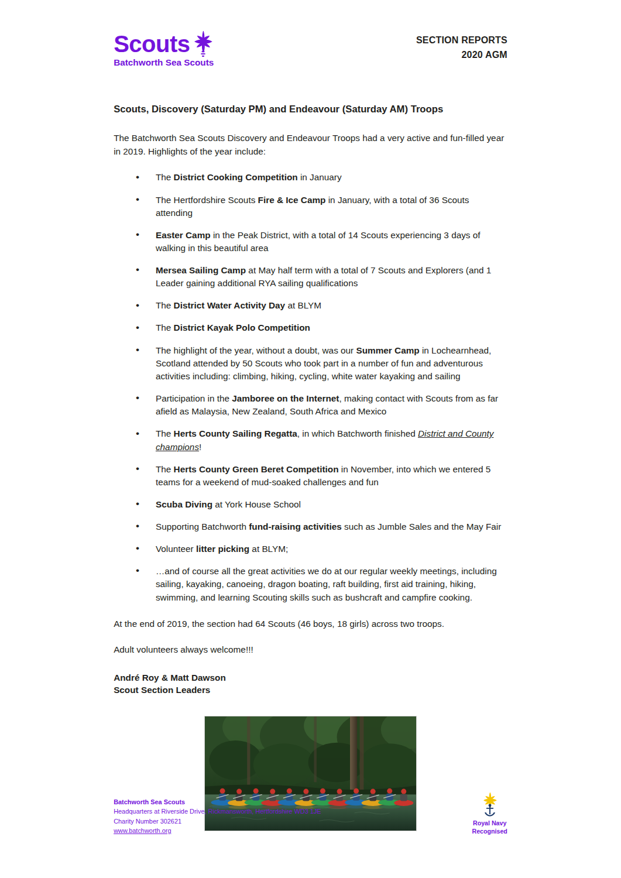Scouts
Batchworth Sea Scouts
SECTION REPORTS
2020 AGM
Scouts, Discovery (Saturday PM) and Endeavour (Saturday AM) Troops
The Batchworth Sea Scouts Discovery and Endeavour Troops had a very active and fun-filled year in 2019. Highlights of the year include:
The District Cooking Competition in January
The Hertfordshire Scouts Fire & Ice Camp in January, with a total of 36 Scouts attending
Easter Camp in the Peak District, with a total of 14 Scouts experiencing 3 days of walking in this beautiful area
Mersea Sailing Camp at May half term with a total of 7 Scouts and Explorers (and 1 Leader gaining additional RYA sailing qualifications
The District Water Activity Day at BLYM
The District Kayak Polo Competition
The highlight of the year, without a doubt, was our Summer Camp in Lochearnhead, Scotland attended by 50 Scouts who took part in a number of fun and adventurous activities including: climbing, hiking, cycling, white water kayaking and sailing
Participation in the Jamboree on the Internet, making contact with Scouts from as far afield as Malaysia, New Zealand, South Africa and Mexico
The Herts County Sailing Regatta, in which Batchworth finished District and County champions!
The Herts County Green Beret Competition in November, into which we entered 5 teams for a weekend of mud-soaked challenges and fun
Scuba Diving at York House School
Supporting Batchworth fund-raising activities such as Jumble Sales and the May Fair
Volunteer litter picking at BLYM;
…and of course all the great activities we do at our regular weekly meetings, including sailing, kayaking, canoeing, dragon boating, raft building, first aid training, hiking, swimming, and learning Scouting skills such as bushcraft and campfire cooking.
At the end of 2019, the section had 64 Scouts (46 boys, 18 girls) across two troops.
Adult volunteers always welcome!!!
André Roy & Matt Dawson
Scout Section Leaders
Batchworth Sea Scouts
Headquarters at Riverside Drive, Rickmansworth, Hertfordshire WD3 1JE
Charity Number 302621
www.batchworth.org
Royal Navy
Recognised